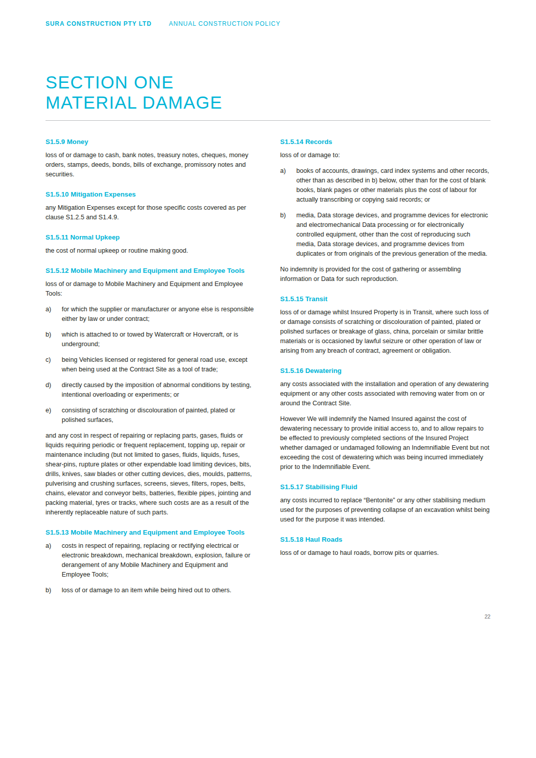SURA Construction Pty Ltd Annual Construction Policy
Section One
Material Damage
S1.5.9 Money
loss of or damage to cash, bank notes, treasury notes, cheques, money orders, stamps, deeds, bonds, bills of exchange, promissory notes and securities.
S1.5.10 Mitigation Expenses
any Mitigation Expenses except for those specific costs covered as per clause S1.2.5 and S1.4.9.
S1.5.11 Normal Upkeep
the cost of normal upkeep or routine making good.
S1.5.12 Mobile Machinery and Equipment and Employee Tools
loss of or damage to Mobile Machinery and Equipment and Employee Tools:
for which the supplier or manufacturer or anyone else is responsible either by law or under contract;
which is attached to or towed by Watercraft or Hovercraft, or is underground;
being Vehicles licensed or registered for general road use, except when being used at the Contract Site as a tool of trade;
directly caused by the imposition of abnormal conditions by testing, intentional overloading or experiments; or
consisting of scratching or discolouration of painted, plated or polished surfaces,
and any cost in respect of repairing or replacing parts, gases, fluids or liquids requiring periodic or frequent replacement, topping up, repair or maintenance including (but not limited to gases, fluids, liquids, fuses, shear-pins, rupture plates or other expendable load limiting devices, bits, drills, knives, saw blades or other cutting devices, dies, moulds, patterns, pulverising and crushing surfaces, screens, sieves, filters, ropes, belts, chains, elevator and conveyor belts, batteries, flexible pipes, jointing and packing material, tyres or tracks, where such costs are as a result of the inherently replaceable nature of such parts.
S1.5.13 Mobile Machinery and Equipment and Employee Tools
costs in respect of repairing, replacing or rectifying electrical or electronic breakdown, mechanical breakdown, explosion, failure or derangement of any Mobile Machinery and Equipment and Employee Tools;
loss of or damage to an item while being hired out to others.
S1.5.14 Records
loss of or damage to:
books of accounts, drawings, card index systems and other records, other than as described in b) below, other than for the cost of blank books, blank pages or other materials plus the cost of labour for actually transcribing or copying said records; or
media, Data storage devices, and programme devices for electronic and electromechanical Data processing or for electronically controlled equipment, other than the cost of reproducing such media, Data storage devices, and programme devices from duplicates or from originals of the previous generation of the media.
No indemnity is provided for the cost of gathering or assembling information or Data for such reproduction.
S1.5.15 Transit
loss of or damage whilst Insured Property is in Transit, where such loss of or damage consists of scratching or discolouration of painted, plated or polished surfaces or breakage of glass, china, porcelain or similar brittle materials or is occasioned by lawful seizure or other operation of law or arising from any breach of contract, agreement or obligation.
S1.5.16 Dewatering
any costs associated with the installation and operation of any dewatering equipment or any other costs associated with removing water from on or around the Contract Site.
However We will indemnify the Named Insured against the cost of dewatering necessary to provide initial access to, and to allow repairs to be effected to previously completed sections of the Insured Project whether damaged or undamaged following an Indemnifiable Event but not exceeding the cost of dewatering which was being incurred immediately prior to the Indemnifiable Event.
S1.5.17 Stabilising Fluid
any costs incurred to replace “Bentonite” or any other stabilising medium used for the purposes of preventing collapse of an excavation whilst being used for the purpose it was intended.
S1.5.18 Haul Roads
loss of or damage to haul roads, borrow pits or quarries.
22